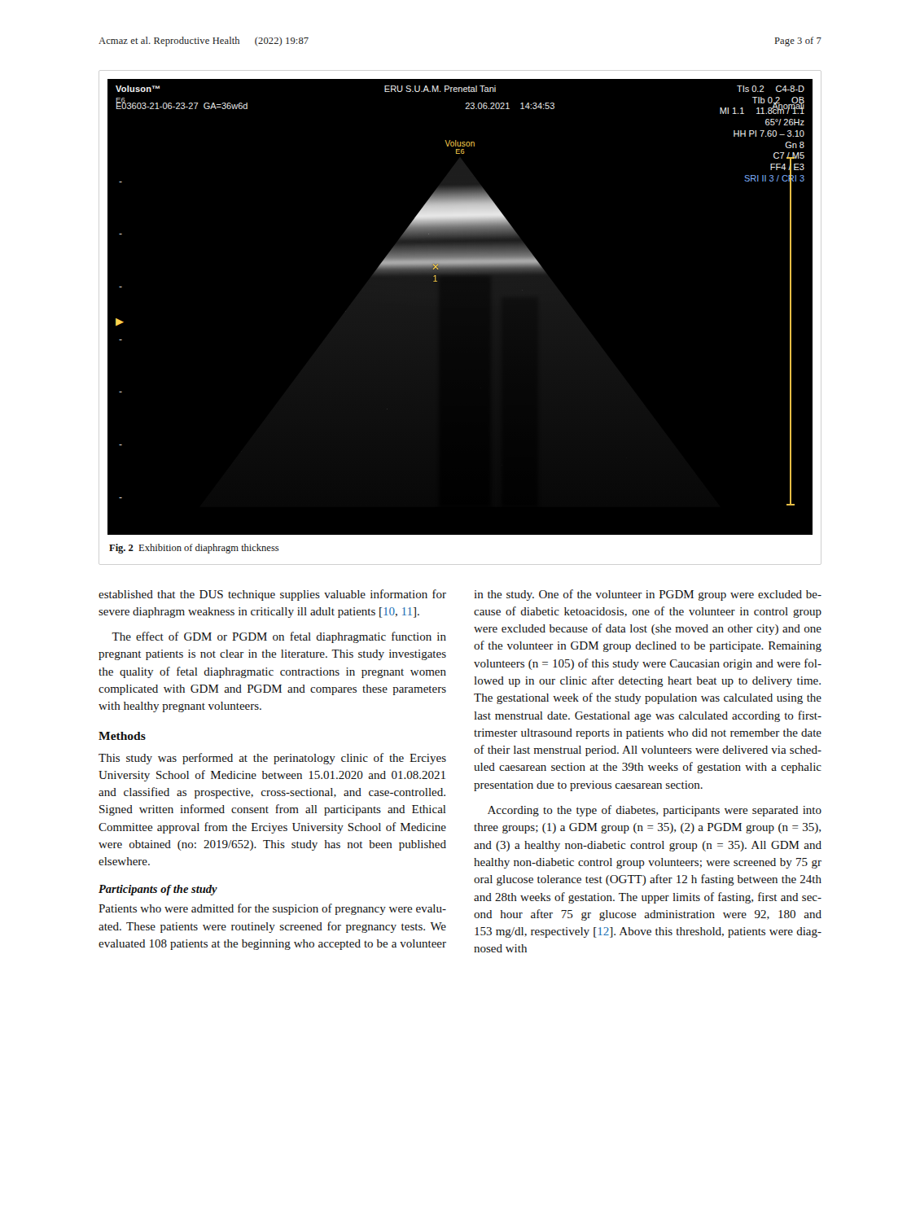Acmaz et al. Reproductive Health (2022) 19:87
Page 3 of 7
Voluson™E6
ERU S.U.A.M. Prenetal Tani
TIs 0.2 C4-8-D
TIb 0.2 OB
MI 1.111.8cm / 1.1
65°/ 26Hz
HH PI 7.60 – 3.10
Gn 8
C7 / M5
FF4 / E3
SRI II 3 / CRI 3
E03603-21-06-23-27 GA=36w6d
23.06.2021 14:34:53
Anomali
VolusonE6
-------
▶
✕1
Fig. 2 Exhibition of diaphragm thickness
established that the DUS technique supplies valuable information for severe diaphragm weakness in critically ill adult patients [10, 11].
The effect of GDM or PGDM on fetal diaphragmatic function in pregnant patients is not clear in the literature. This study investigates the quality of fetal diaphragmatic contractions in pregnant women complicated with GDM and PGDM and compares these parameters with healthy pregnant volunteers.
Methods
This study was performed at the perinatology clinic of the Erciyes University School of Medicine between 15.01.2020 and 01.08.2021 and classified as prospective, cross-sectional, and case-controlled. Signed written informed consent from all participants and Ethical Committee approval from the Erciyes University School of Medicine were obtained (no: 2019/652). This study has not been published elsewhere.
Participants of the study
Patients who were admitted for the suspicion of pregnancy were evaluated. These patients were routinely screened for pregnancy tests. We evaluated 108 patients at the beginning who accepted to be a volunteer in the study. One of the volunteer in PGDM group were excluded because of diabetic ketoacidosis, one of the volunteer in control group were excluded because of data lost (she moved an other city) and one of the volunteer in GDM group declined to be participate. Remaining volunteers (n = 105) of this study were Caucasian origin and were followed up in our clinic after detecting heart beat up to delivery time. The gestational week of the study population was calculated using the last menstrual date. Gestational age was calculated according to first-trimester ultrasound reports in patients who did not remember the date of their last menstrual period. All volunteers were delivered via scheduled caesarean section at the 39th weeks of gestation with a cephalic presentation due to previous caesarean section.
According to the type of diabetes, participants were separated into three groups; (1) a GDM group (n = 35), (2) a PGDM group (n = 35), and (3) a healthy non-diabetic control group (n = 35). All GDM and healthy non-diabetic control group volunteers; were screened by 75 gr oral glucose tolerance test (OGTT) after 12 h fasting between the 24th and 28th weeks of gestation. The upper limits of fasting, first and second hour after 75 gr glucose administration were 92, 180 and 153 mg/dl, respectively [12]. Above this threshold, patients were diagnosed with